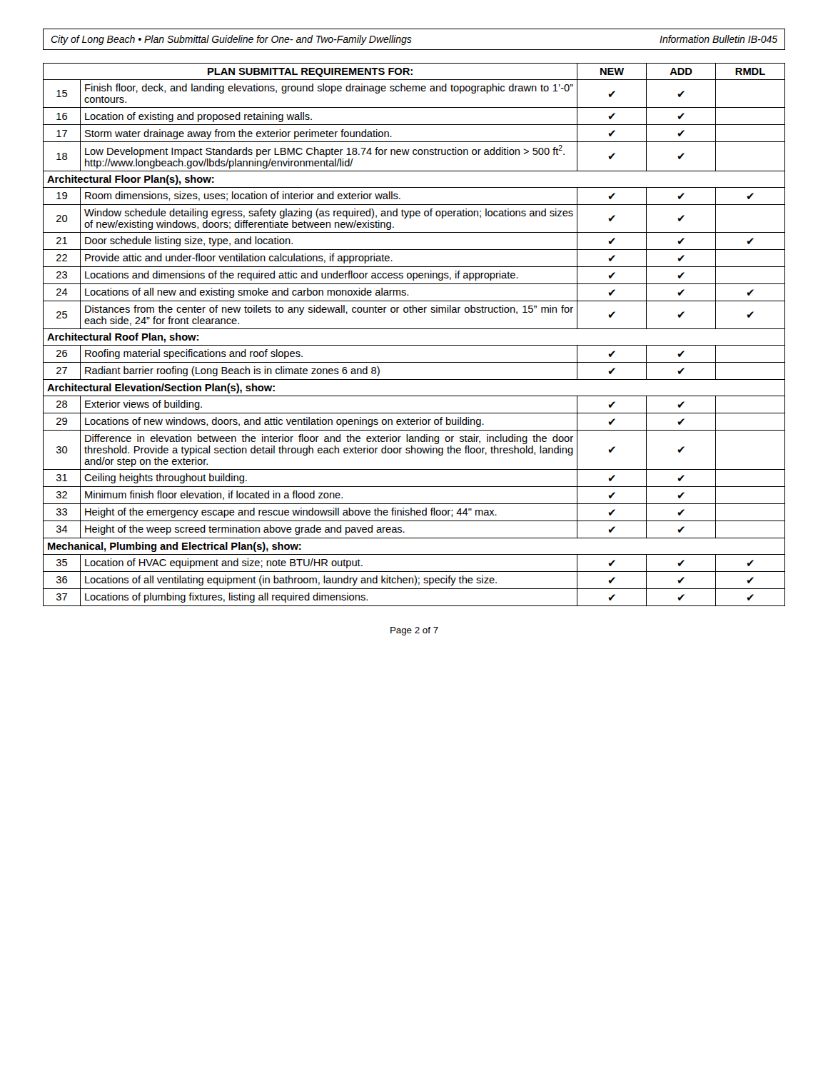City of Long Beach • Plan Submittal Guideline for One- and Two-Family Dwellings Information Bulletin IB-045
| PLAN SUBMITTAL REQUIREMENTS FOR: | NEW | ADD | RMDL |
| --- | --- | --- | --- |
| 15 | Finish floor, deck, and landing elevations, ground slope drainage scheme and topographic drawn to 1’-0” contours. | ✔ | ✔ | |
| 16 | Location of existing and proposed retaining walls. | ✔ | ✔ | |
| 17 | Storm water drainage away from the exterior perimeter foundation. | ✔ | ✔ | |
| 18 | Low Development Impact Standards per LBMC Chapter 18.74 for new construction or addition > 500 ft 2 . http://www.longbeach.gov/lbds/planning/environmental/lid/ | ✔ | ✔ | |
| Architectural Floor Plan(s), show: |
| 19 | Room dimensions, sizes, uses; location of interior and exterior walls. | ✔ | ✔ | ✔ |
| 20 | Window schedule detailing egress, safety glazing (as required), and type of operation; locations and sizes of new/existing windows, doors; differentiate between new/existing. | ✔ | ✔ | |
| 21 | Door schedule listing size, type, and location. | ✔ | ✔ | ✔ |
| 22 | Provide attic and under-floor ventilation calculations, if appropriate. | ✔ | ✔ | |
| 23 | Locations and dimensions of the required attic and underfloor access openings, if appropriate. | ✔ | ✔ | |
| 24 | Locations of all new and existing smoke and carbon monoxide alarms. | ✔ | ✔ | ✔ |
| 25 | Distances from the center of new toilets to any sidewall, counter or other similar obstruction, 15” min for each side, 24” for front clearance. | ✔ | ✔ | ✔ |
| Architectural Roof Plan, show: |
| 26 | Roofing material specifications and roof slopes. | ✔ | ✔ | |
| 27 | Radiant barrier roofing (Long Beach is in climate zones 6 and 8) | ✔ | ✔ | |
| Architectural Elevation/Section Plan(s), show: |
| 28 | Exterior views of building. | ✔ | ✔ | |
| 29 | Locations of new windows, doors, and attic ventilation openings on exterior of building. | ✔ | ✔ | |
| 30 | Difference in elevation between the interior floor and the exterior landing or stair, including the door threshold. Provide a typical section detail through each exterior door showing the floor, threshold, landing and/or step on the exterior. | ✔ | ✔ | |
| 31 | Ceiling heights throughout building. | ✔ | ✔ | |
| 32 | Minimum finish floor elevation, if located in a flood zone. | ✔ | ✔ | |
| 33 | Height of the emergency escape and rescue windowsill above the finished floor; 44" max. | ✔ | ✔ | |
| 34 | Height of the weep screed termination above grade and paved areas. | ✔ | ✔ | |
| Mechanical, Plumbing and Electrical Plan(s), show: |
| 35 | Location of HVAC equipment and size; note BTU/HR output. | ✔ | ✔ | ✔ |
| 36 | Locations of all ventilating equipment (in bathroom, laundry and kitchen); specify the size. | ✔ | ✔ | ✔ |
| 37 | Locations of plumbing fixtures, listing all required dimensions. | ✔ | ✔ | ✔ |
Page 2 of 7